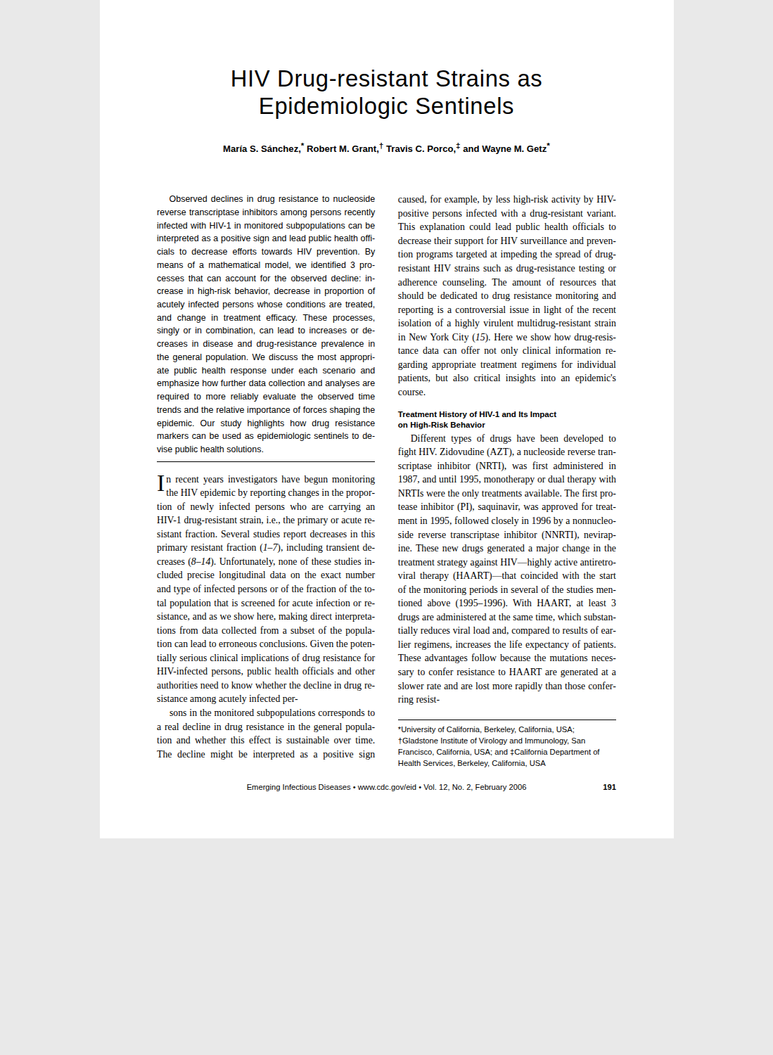HIV Drug-resistant Strains as
Epidemiologic Sentinels
María S. Sánchez,* Robert M. Grant,† Travis C. Porco,‡ and Wayne M. Getz*
Observed declines in drug resistance to nucleoside reverse transcriptase inhibitors among persons recently infected with HIV-1 in monitored subpopulations can be interpreted as a positive sign and lead public health officials to decrease efforts towards HIV prevention. By means of a mathematical model, we identified 3 processes that can account for the observed decline: increase in high-risk behavior, decrease in proportion of acutely infected persons whose conditions are treated, and change in treatment efficacy. These processes, singly or in combination, can lead to increases or decreases in disease and drug-resistance prevalence in the general population. We discuss the most appropriate public health response under each scenario and emphasize how further data collection and analyses are required to more reliably evaluate the observed time trends and the relative importance of forces shaping the epidemic. Our study highlights how drug resistance markers can be used as epidemiologic sentinels to devise public health solutions.
In recent years investigators have begun monitoring the HIV epidemic by reporting changes in the proportion of newly infected persons who are carrying an HIV-1 drug-resistant strain, i.e., the primary or acute resistant fraction. Several studies report decreases in this primary resistant fraction (1–7), including transient decreases (8–14). Unfortunately, none of these studies included precise longitudinal data on the exact number and type of infected persons or of the fraction of the total population that is screened for acute infection or resistance, and as we show here, making direct interpretations from data collected from a subset of the population can lead to erroneous conclusions. Given the potentially serious clinical implications of drug resistance for HIV-infected persons, public health officials and other authorities need to know whether the decline in drug resistance among acutely infected per-
sons in the monitored subpopulations corresponds to a real decline in drug resistance in the general population and whether this effect is sustainable over time. The decline might be interpreted as a positive sign caused, for example, by less high-risk activity by HIV-positive persons infected with a drug-resistant variant. This explanation could lead public health officials to decrease their support for HIV surveillance and prevention programs targeted at impeding the spread of drug-resistant HIV strains such as drug-resistance testing or adherence counseling. The amount of resources that should be dedicated to drug resistance monitoring and reporting is a controversial issue in light of the recent isolation of a highly virulent multidrug-resistant strain in New York City (15). Here we show how drug-resistance data can offer not only clinical information regarding appropriate treatment regimens for individual patients, but also critical insights into an epidemic's course.
Treatment History of HIV-1 and Its Impact
on High-Risk Behavior
Different types of drugs have been developed to fight HIV. Zidovudine (AZT), a nucleoside reverse transcriptase inhibitor (NRTI), was first administered in 1987, and until 1995, monotherapy or dual therapy with NRTIs were the only treatments available. The first protease inhibitor (PI), saquinavir, was approved for treatment in 1995, followed closely in 1996 by a nonnucleoside reverse transcriptase inhibitor (NNRTI), nevirapine. These new drugs generated a major change in the treatment strategy against HIV—highly active antiretroviral therapy (HAART)—that coincided with the start of the monitoring periods in several of the studies mentioned above (1995–1996). With HAART, at least 3 drugs are administered at the same time, which substantially reduces viral load and, compared to results of earlier regimens, increases the life expectancy of patients. These advantages follow because the mutations necessary to confer resistance to HAART are generated at a slower rate and are lost more rapidly than those conferring resist-
*University of California, Berkeley, California, USA; †Gladstone Institute of Virology and Immunology, San Francisco, California, USA; and ‡California Department of Health Services, Berkeley, California, USA
Emerging Infectious Diseases • www.cdc.gov/eid • Vol. 12, No. 2, February 2006 191